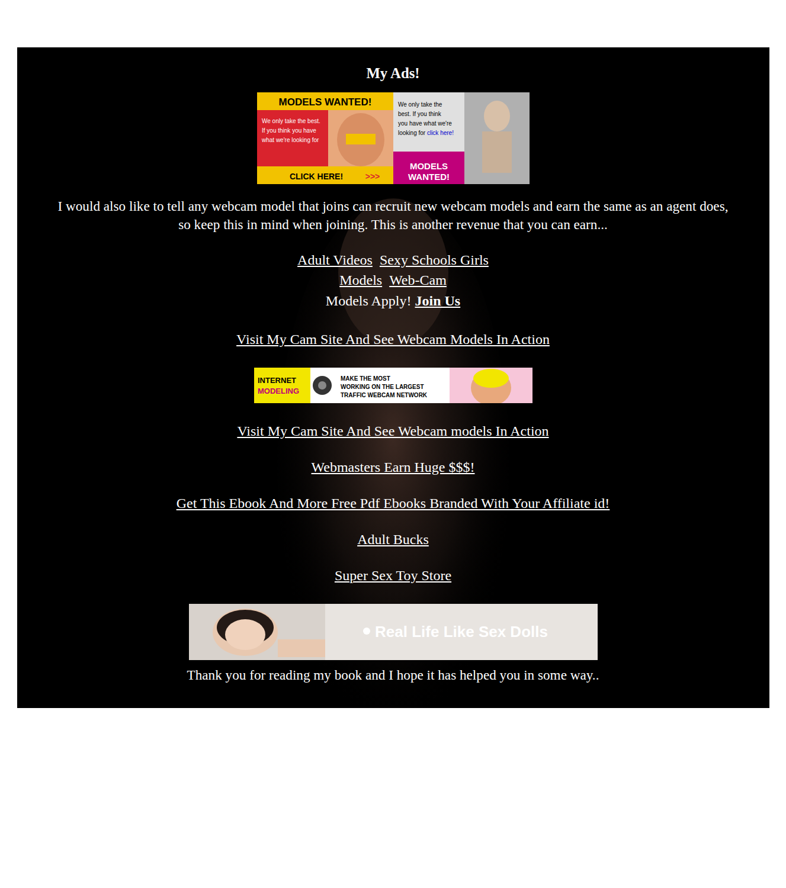My Ads!
I would also like to tell any webcam model that joins can recruit new webcam models and earn the same as an agent does, so keep this in mind when joining. This is another revenue that you can earn...
Adult Videos Sexy Schools Girls
Models Web-Cam
Models Apply! Join Us
Visit My Cam Site And See Webcam Models In Action
Visit My Cam Site And See Webcam models In Action
Webmasters Earn Huge $$$!
Get This Ebook And More Free Pdf Ebooks Branded With Your Affiliate id!
Adult Bucks
Super Sex Toy Store
Thank you for reading my book and I hope it has helped you in some way..